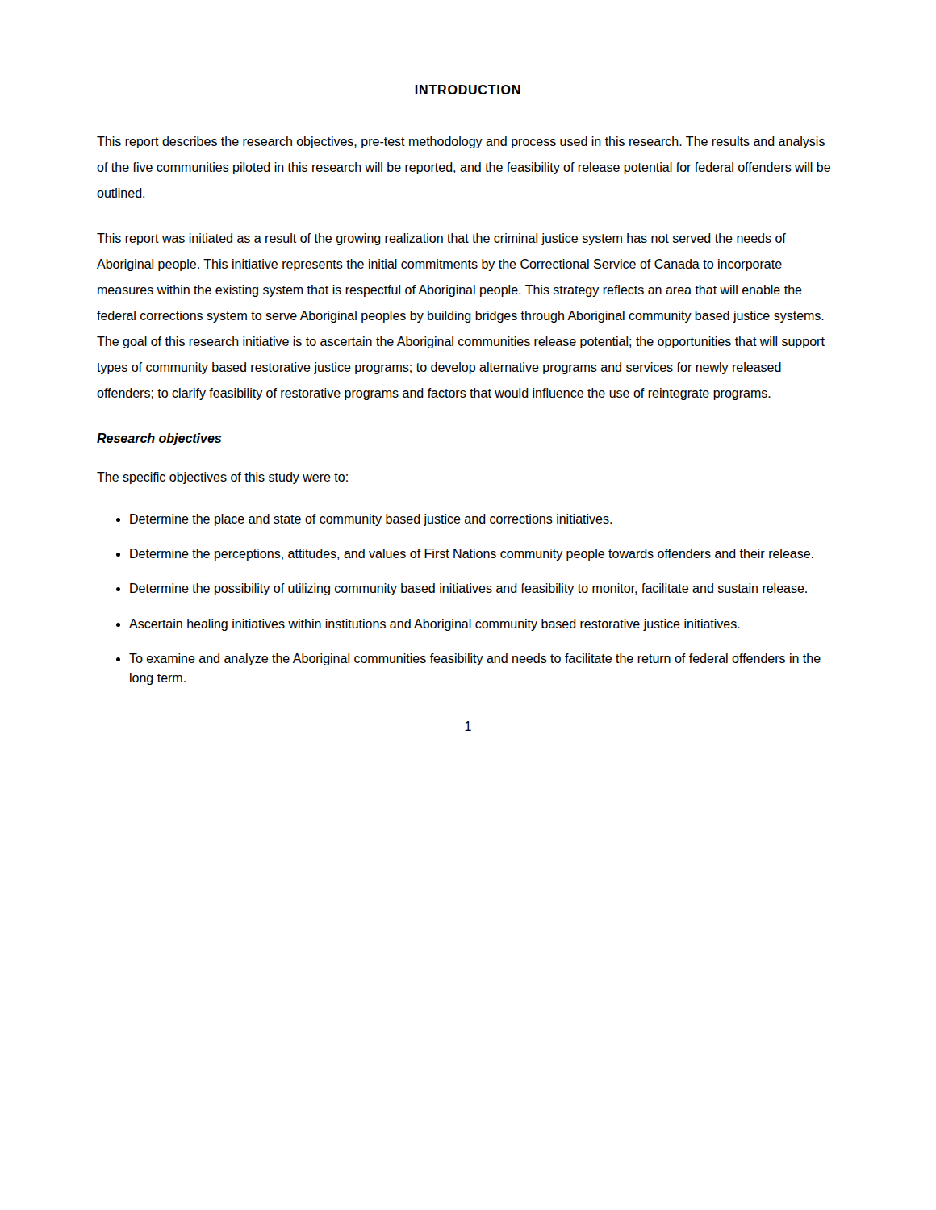INTRODUCTION
This report describes the research objectives, pre-test methodology and process used in this research. The results and analysis of the five communities piloted in this research will be reported, and the feasibility of release potential for federal offenders will be outlined.
This report was initiated as a result of the growing realization that the criminal justice system has not served the needs of Aboriginal people. This initiative represents the initial commitments by the Correctional Service of Canada to incorporate measures within the existing system that is respectful of Aboriginal people. This strategy reflects an area that will enable the federal corrections system to serve Aboriginal peoples by building bridges through Aboriginal community based justice systems. The goal of this research initiative is to ascertain the Aboriginal communities release potential; the opportunities that will support types of community based restorative justice programs; to develop alternative programs and services for newly released offenders; to clarify feasibility of restorative programs and factors that would influence the use of reintegrate programs.
Research objectives
The specific objectives of this study were to:
Determine the place and state of community based justice and corrections initiatives.
Determine the perceptions, attitudes, and values of First Nations community people towards offenders and their release.
Determine the possibility of utilizing community based initiatives and feasibility to monitor, facilitate and sustain release.
Ascertain healing initiatives within institutions and Aboriginal community based restorative justice initiatives.
To examine and analyze the Aboriginal communities feasibility and needs to facilitate the return of federal offenders in the long term.
1